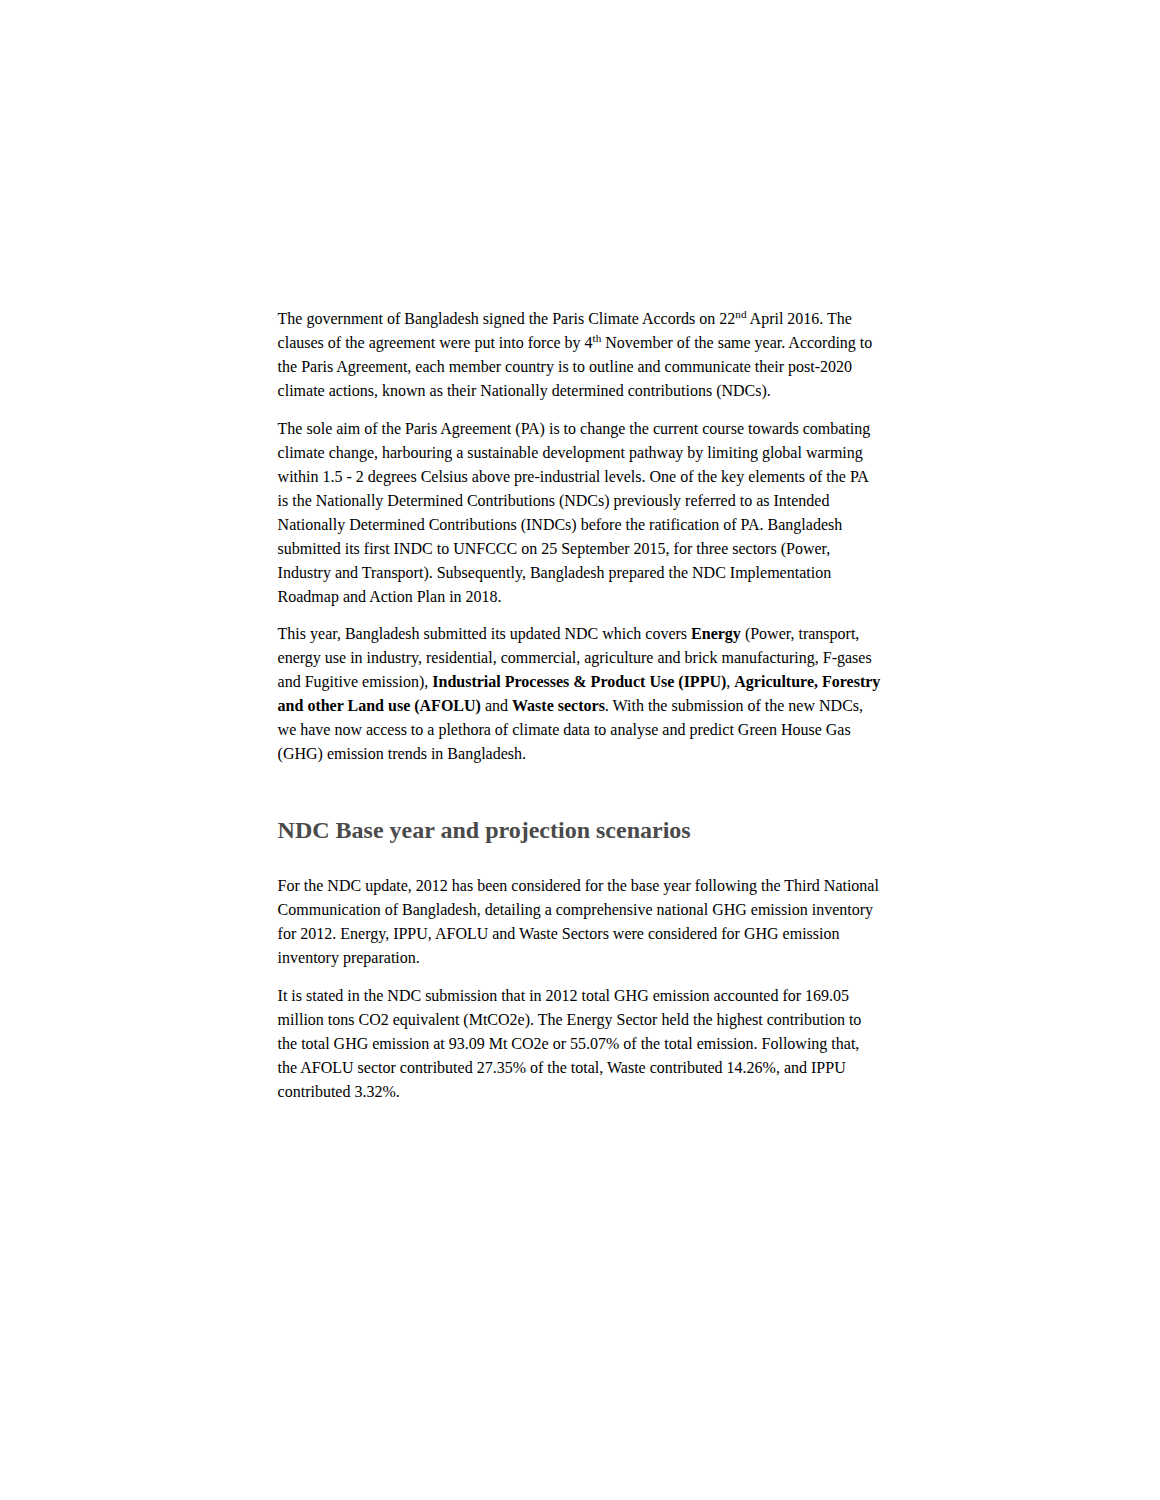The government of Bangladesh signed the Paris Climate Accords on 22nd April 2016. The clauses of the agreement were put into force by 4th November of the same year. According to the Paris Agreement, each member country is to outline and communicate their post-2020 climate actions, known as their Nationally determined contributions (NDCs).
The sole aim of the Paris Agreement (PA) is to change the current course towards combating climate change, harbouring a sustainable development pathway by limiting global warming within 1.5 - 2 degrees Celsius above pre-industrial levels. One of the key elements of the PA is the Nationally Determined Contributions (NDCs) previously referred to as Intended Nationally Determined Contributions (INDCs) before the ratification of PA. Bangladesh submitted its first INDC to UNFCCC on 25 September 2015, for three sectors (Power, Industry and Transport). Subsequently, Bangladesh prepared the NDC Implementation Roadmap and Action Plan in 2018.
This year, Bangladesh submitted its updated NDC which covers Energy (Power, transport, energy use in industry, residential, commercial, agriculture and brick manufacturing, F-gases and Fugitive emission), Industrial Processes & Product Use (IPPU), Agriculture, Forestry and other Land use (AFOLU) and Waste sectors. With the submission of the new NDCs, we have now access to a plethora of climate data to analyse and predict Green House Gas (GHG) emission trends in Bangladesh.
NDC Base year and projection scenarios
For the NDC update, 2012 has been considered for the base year following the Third National Communication of Bangladesh, detailing a comprehensive national GHG emission inventory for 2012. Energy, IPPU, AFOLU and Waste Sectors were considered for GHG emission inventory preparation.
It is stated in the NDC submission that in 2012 total GHG emission accounted for 169.05 million tons CO2 equivalent (MtCO2e). The Energy Sector held the highest contribution to the total GHG emission at 93.09 Mt CO2e or 55.07% of the total emission. Following that, the AFOLU sector contributed 27.35% of the total, Waste contributed 14.26%, and IPPU contributed 3.32%.